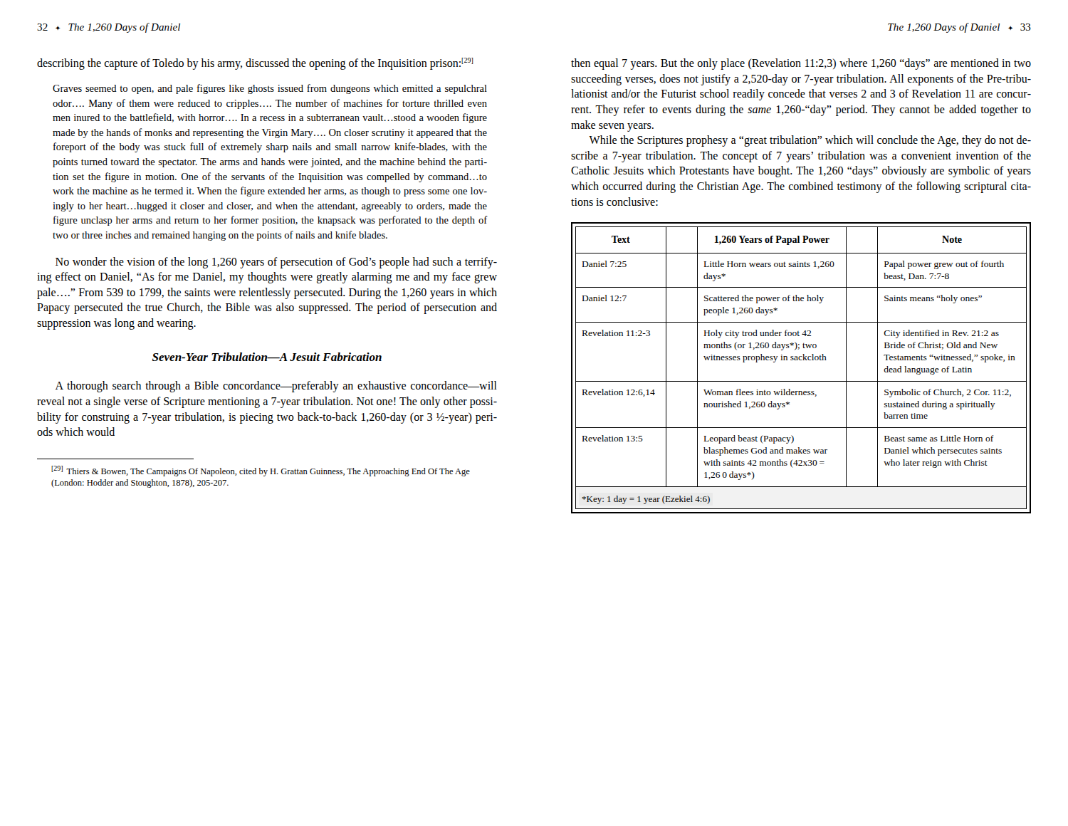32 ✦ The 1,260 Days of Daniel
describing the capture of Toledo by his army, discussed the opening of the Inquisition prison:[29]
Graves seemed to open, and pale figures like ghosts issued from dungeons which emitted a sepulchral odor…. Many of them were reduced to cripples…. The number of machines for torture thrilled even men inured to the battlefield, with horror…. In a recess in a subterranean vault…stood a wooden figure made by the hands of monks and representing the Virgin Mary…. On closer scrutiny it appeared that the foreport of the body was stuck full of extremely sharp nails and small narrow knife-blades, with the points turned toward the spectator. The arms and hands were jointed, and the machine behind the partition set the figure in motion. One of the servants of the Inquisition was compelled by command…to work the machine as he termed it. When the figure extended her arms, as though to press some one lovingly to her heart…hugged it closer and closer, and when the attendant, agreeably to orders, made the figure unclasp her arms and return to her former position, the knapsack was perforated to the depth of two or three inches and remained hanging on the points of nails and knife blades.
No wonder the vision of the long 1,260 years of persecution of God’s people had such a terrifying effect on Daniel, “As for me Daniel, my thoughts were greatly alarming me and my face grew pale….” From 539 to 1799, the saints were relentlessly persecuted. During the 1,260 years in which Papacy persecuted the true Church, the Bible was also suppressed. The period of persecution and suppression was long and wearing.
Seven-Year Tribulation—A Jesuit Fabrication
A thorough search through a Bible concordance—preferably an exhaustive concordance—will reveal not a single verse of Scripture mentioning a 7-year tribulation. Not one! The only other possibility for construing a 7-year tribulation, is piecing two back-to-back 1,260-day (or 3 ½-year) periods which would
[29] Thiers & Bowen, The Campaigns Of Napoleon, cited by H. Grattan Guinness, The Approaching End Of The Age (London: Hodder and Stoughton, 1878), 205-207.
The 1,260 Days of Daniel ✦ 33
then equal 7 years. But the only place (Revelation 11:2,3) where 1,260 “days” are mentioned in two succeeding verses, does not justify a 2,520-day or 7-year tribulation. All exponents of the Pre-tribulationist and/or the Futurist school readily concede that verses 2 and 3 of Revelation 11 are concurrent. They refer to events during the same 1,260-“day” period. They cannot be added together to make seven years.
While the Scriptures prophesy a “great tribulation” which will conclude the Age, they do not describe a 7-year tribulation. The concept of 7 years’ tribulation was a convenient invention of the Catholic Jesuits which Protestants have bought. The 1,260 “days” obviously are symbolic of years which occurred during the Christian Age. The combined testimony of the following scriptural citations is conclusive:
| Text | | 1,260 Years of Papal Power | | Note |
| --- | --- | --- | --- | --- |
| Daniel 7:25 | | Little Horn wears out saints 1,260 days* | | Papal power grew out of fourth beast, Dan. 7:7-8 |
| Daniel 12:7 | | Scattered the power of the holy people 1,260 days* | | Saints means “holy ones” |
| Revelation 11:2-3 | | Holy city trod under foot 42 months (or 1,260 days*); two witnesses prophesy in sackcloth | | City identified in Rev. 21:2 as Bride of Christ; Old and New Testaments “witnessed,” spoke, in dead language of Latin |
| Revelation 12:6,14 | | Woman flees into wilderness, nourished 1,260 days* | | Symbolic of Church, 2 Cor. 11:2, sustained during a spiritually barren time |
| Revelation 13:5 | | Leopard beast (Papacy) blasphemes God and makes war with saints 42 months (42x30 = 1,26 0 days*) | | Beast same as Little Horn of Daniel which persecutes saints who later reign with Christ |
| *Key: 1 day = 1 year (Ezekiel 4:6) |